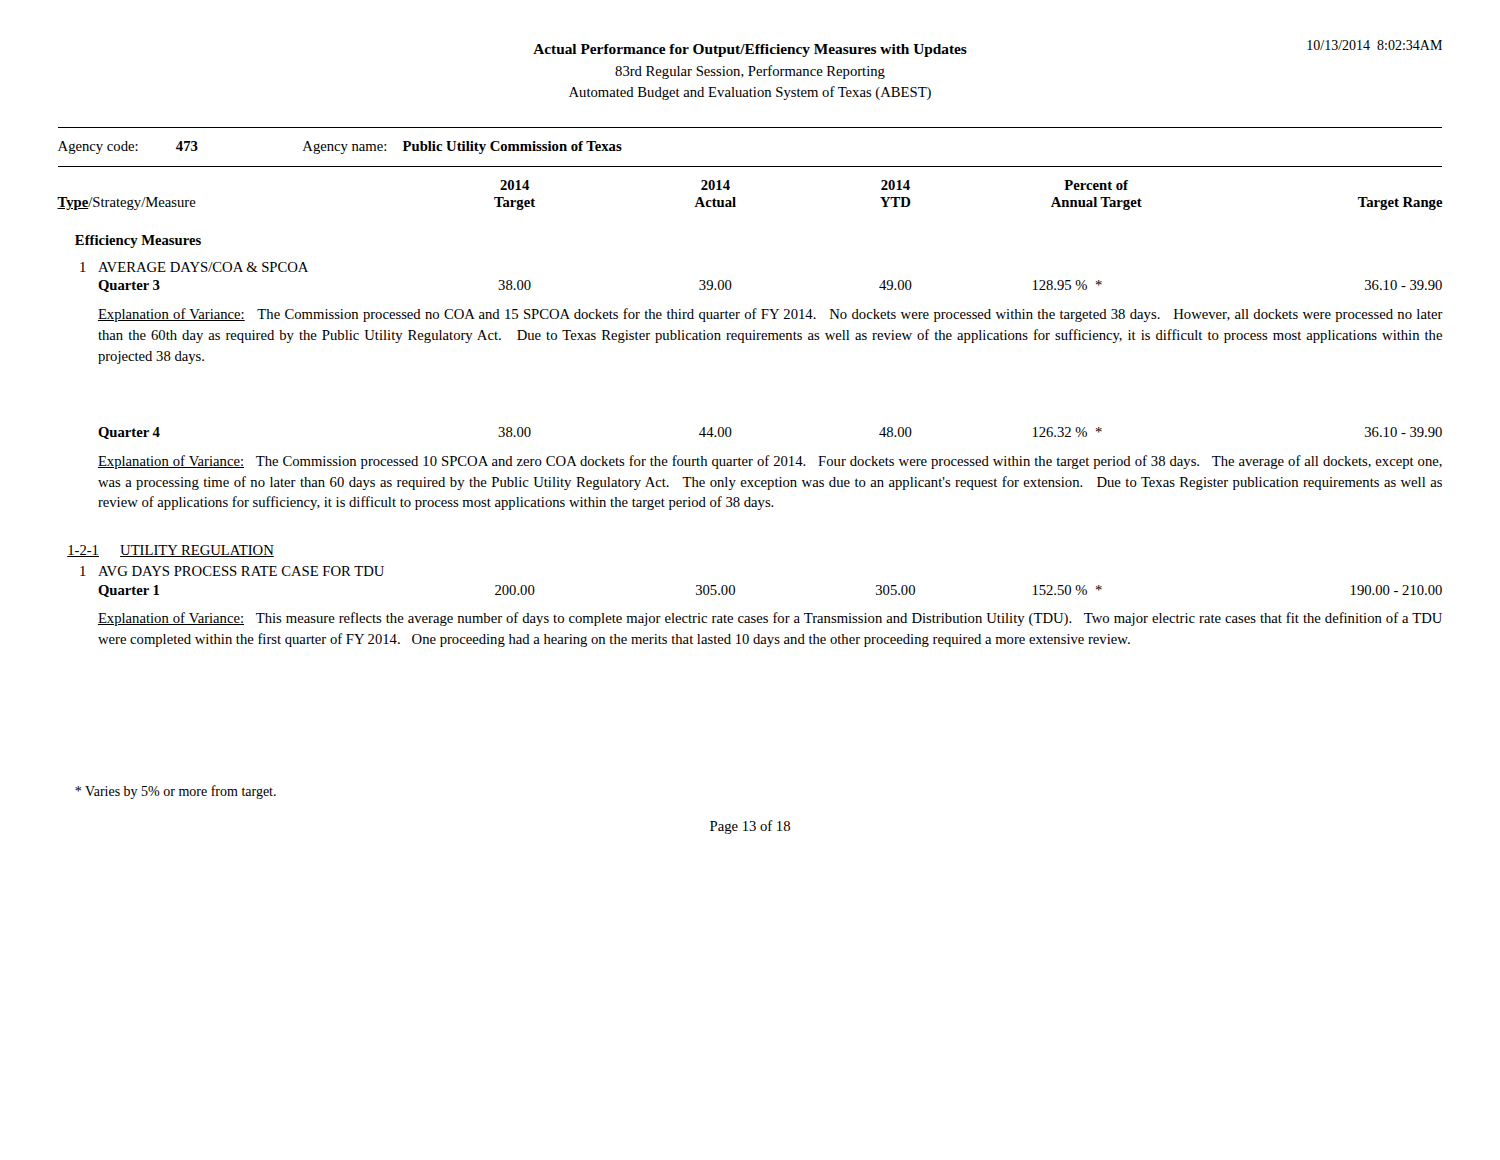10/13/2014 8:02:34AM
Actual Performance for Output/Efficiency Measures with Updates
83rd Regular Session, Performance Reporting
Automated Budget and Evaluation System of Texas (ABEST)
Agency code: 473 Agency name: Public Utility Commission of Texas
| | 2014 | 2014 | 2014 | Percent of | |
| --- | --- | --- | --- | --- | --- |
| Type /Strategy/Measure | Target | Actual | YTD | Annual Target | Target Range |
Efficiency Measures
1 AVERAGE DAYS/COA & SPCOA
| Quarter 3 | 38.00 | 39.00 | 49.00 | 128.95 % * | 36.10 - 39.90 |
Explanation of Variance: The Commission processed no COA and 15 SPCOA dockets for the third quarter of FY 2014. No dockets were processed within the targeted 38 days. However, all dockets were processed no later than the 60th day as required by the Public Utility Regulatory Act. Due to Texas Register publication requirements as well as review of the applications for sufficiency, it is difficult to process most applications within the projected 38 days.
| Quarter 4 | 38.00 | 44.00 | 48.00 | 126.32 % * | 36.10 - 39.90 |
Explanation of Variance: The Commission processed 10 SPCOA and zero COA dockets for the fourth quarter of 2014. Four dockets were processed within the target period of 38 days. The average of all dockets, except one, was a processing time of no later than 60 days as required by the Public Utility Regulatory Act. The only exception was due to an applicant's request for extension. Due to Texas Register publication requirements as well as review of applications for sufficiency, it is difficult to process most applications within the target period of 38 days.
1-2-1 UTILITY REGULATION
1 AVG DAYS PROCESS RATE CASE FOR TDU
| Quarter 1 | 200.00 | 305.00 | 305.00 | 152.50 % * | 190.00 - 210.00 |
Explanation of Variance: This measure reflects the average number of days to complete major electric rate cases for a Transmission and Distribution Utility (TDU). Two major electric rate cases that fit the definition of a TDU were completed within the first quarter of FY 2014. One proceeding had a hearing on the merits that lasted 10 days and the other proceeding required a more extensive review.
* Varies by 5% or more from target.
Page 13 of 18